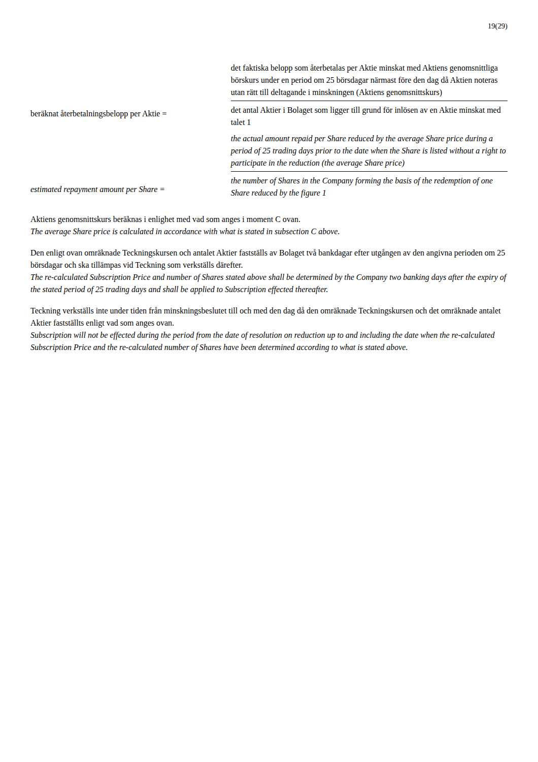19(29)
beräknat återbetalningsbelopp per Aktie =
det faktiska belopp som återbetalas per Aktie minskat med Aktiens genomsnittliga börskurs under en period om 25 börsdagar närmast före den dag då Aktien noteras utan rätt till deltagande i minskningen (Aktiens genomsnittskurs)
det antal Aktier i Bolaget som ligger till grund för inlösen av en Aktie minskat med talet 1
estimated repayment amount per Share =
the actual amount repaid per Share reduced by the average Share price during a period of 25 trading days prior to the date when the Share is listed without a right to participate in the reduction (the average Share price)
the number of Shares in the Company forming the basis of the redemption of one Share reduced by the figure 1
Aktiens genomsnittskurs beräknas i enlighet med vad som anges i moment C ovan.
The average Share price is calculated in accordance with what is stated in subsection C above.
Den enligt ovan omräknade Teckningskursen och antalet Aktier fastställs av Bolaget två bankdagar efter utgången av den angivna perioden om 25 börsdagar och ska tillämpas vid Teckning som verkställs därefter.
The re-calculated Subscription Price and number of Shares stated above shall be determined by the Company two banking days after the expiry of the stated period of 25 trading days and shall be applied to Subscription effected thereafter.
Teckning verkställs inte under tiden från minskningsbeslutet till och med den dag då den omräknade Teckningskursen och det omräknade antalet Aktier fastställts enligt vad som anges ovan.
Subscription will not be effected during the period from the date of resolution on reduction up to and including the date when the re-calculated Subscription Price and the re-calculated number of Shares have been determined according to what is stated above.